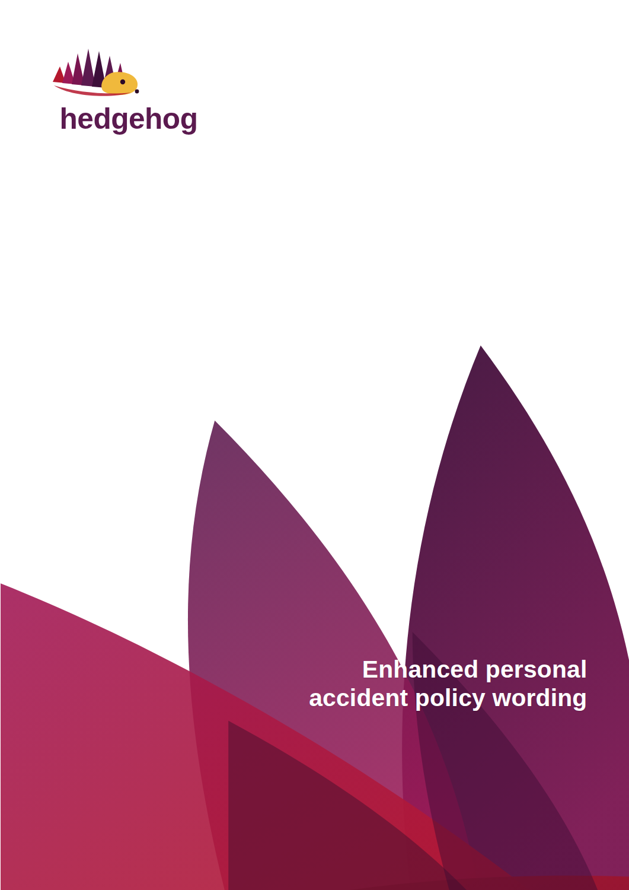hedgehog
Enhanced personal
accident policy wording